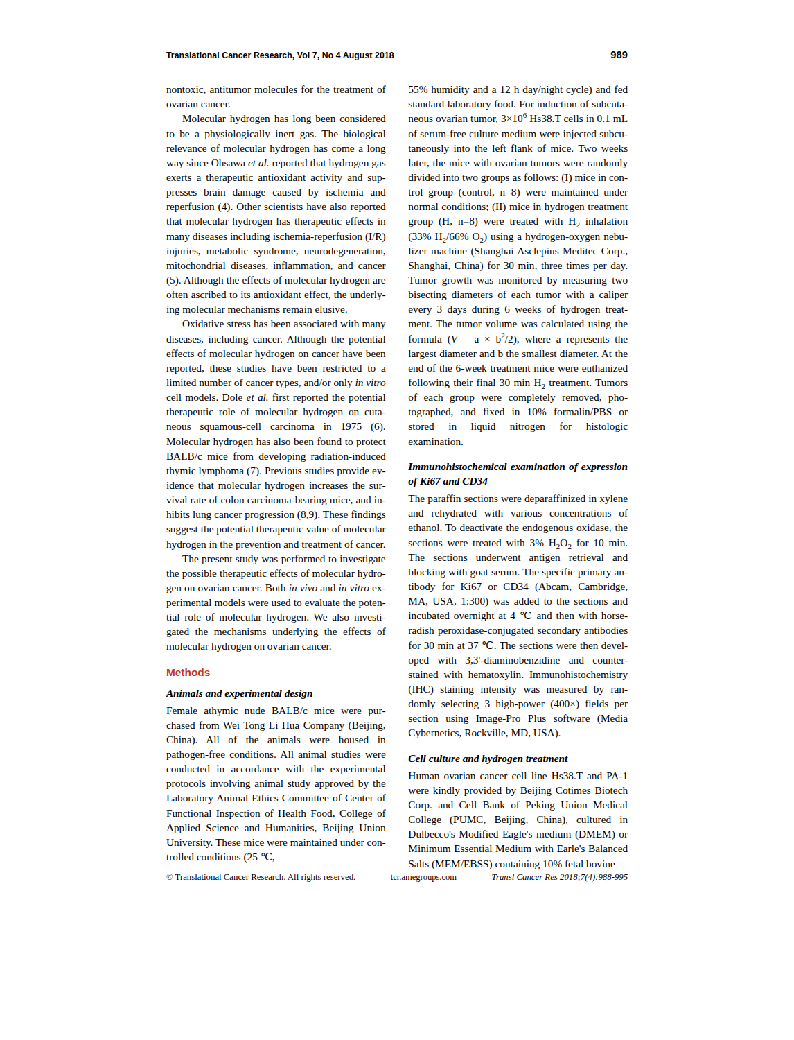Translational Cancer Research, Vol 7, No 4 August 2018
989
nontoxic, antitumor molecules for the treatment of ovarian cancer.
Molecular hydrogen has long been considered to be a physiologically inert gas. The biological relevance of molecular hydrogen has come a long way since Ohsawa et al. reported that hydrogen gas exerts a therapeutic antioxidant activity and suppresses brain damage caused by ischemia and reperfusion (4). Other scientists have also reported that molecular hydrogen has therapeutic effects in many diseases including ischemia-reperfusion (I/R) injuries, metabolic syndrome, neurodegeneration, mitochondrial diseases, inflammation, and cancer (5). Although the effects of molecular hydrogen are often ascribed to its antioxidant effect, the underlying molecular mechanisms remain elusive.
Oxidative stress has been associated with many diseases, including cancer. Although the potential effects of molecular hydrogen on cancer have been reported, these studies have been restricted to a limited number of cancer types, and/or only in vitro cell models. Dole et al. first reported the potential therapeutic role of molecular hydrogen on cutaneous squamous-cell carcinoma in 1975 (6). Molecular hydrogen has also been found to protect BALB/c mice from developing radiation-induced thymic lymphoma (7). Previous studies provide evidence that molecular hydrogen increases the survival rate of colon carcinoma-bearing mice, and inhibits lung cancer progression (8,9). These findings suggest the potential therapeutic value of molecular hydrogen in the prevention and treatment of cancer.
The present study was performed to investigate the possible therapeutic effects of molecular hydrogen on ovarian cancer. Both in vivo and in vitro experimental models were used to evaluate the potential role of molecular hydrogen. We also investigated the mechanisms underlying the effects of molecular hydrogen on ovarian cancer.
Methods
Animals and experimental design
Female athymic nude BALB/c mice were purchased from Wei Tong Li Hua Company (Beijing, China). All of the animals were housed in pathogen-free conditions. All animal studies were conducted in accordance with the experimental protocols involving animal study approved by the Laboratory Animal Ethics Committee of Center of Functional Inspection of Health Food, College of Applied Science and Humanities, Beijing Union University. These mice were maintained under controlled conditions (25 ℃,
55% humidity and a 12 h day/night cycle) and fed standard laboratory food. For induction of subcutaneous ovarian tumor, 3×106 Hs38.T cells in 0.1 mL of serum-free culture medium were injected subcutaneously into the left flank of mice. Two weeks later, the mice with ovarian tumors were randomly divided into two groups as follows: (I) mice in control group (control, n=8) were maintained under normal conditions; (II) mice in hydrogen treatment group (H, n=8) were treated with H2 inhalation (33% H2/66% O2) using a hydrogen-oxygen nebulizer machine (Shanghai Asclepius Meditec Corp., Shanghai, China) for 30 min, three times per day. Tumor growth was monitored by measuring two bisecting diameters of each tumor with a caliper every 3 days during 6 weeks of hydrogen treatment. The tumor volume was calculated using the formula (V = a × b2/2), where a represents the largest diameter and b the smallest diameter. At the end of the 6-week treatment mice were euthanized following their final 30 min H2 treatment. Tumors of each group were completely removed, photographed, and fixed in 10% formalin/PBS or stored in liquid nitrogen for histologic examination.
Immunohistochemical examination of expression of Ki67 and CD34
The paraffin sections were deparaffinized in xylene and rehydrated with various concentrations of ethanol. To deactivate the endogenous oxidase, the sections were treated with 3% H2O2 for 10 min. The sections underwent antigen retrieval and blocking with goat serum. The specific primary antibody for Ki67 or CD34 (Abcam, Cambridge, MA, USA, 1:300) was added to the sections and incubated overnight at 4 ℃ and then with horseradish peroxidase-conjugated secondary antibodies for 30 min at 37 ℃. The sections were then developed with 3,3'-diaminobenzidine and counter-stained with hematoxylin. Immunohistochemistry (IHC) staining intensity was measured by randomly selecting 3 high-power (400×) fields per section using Image-Pro Plus software (Media Cybernetics, Rockville, MD, USA).
Cell culture and hydrogen treatment
Human ovarian cancer cell line Hs38.T and PA-1 were kindly provided by Beijing Cotimes Biotech Corp. and Cell Bank of Peking Union Medical College (PUMC, Beijing, China), cultured in Dulbecco's Modified Eagle's medium (DMEM) or Minimum Essential Medium with Earle's Balanced Salts (MEM/EBSS) containing 10% fetal bovine
© Translational Cancer Research. All rights reserved.
tcr.amegroups.com
Transl Cancer Res 2018;7(4):988-995